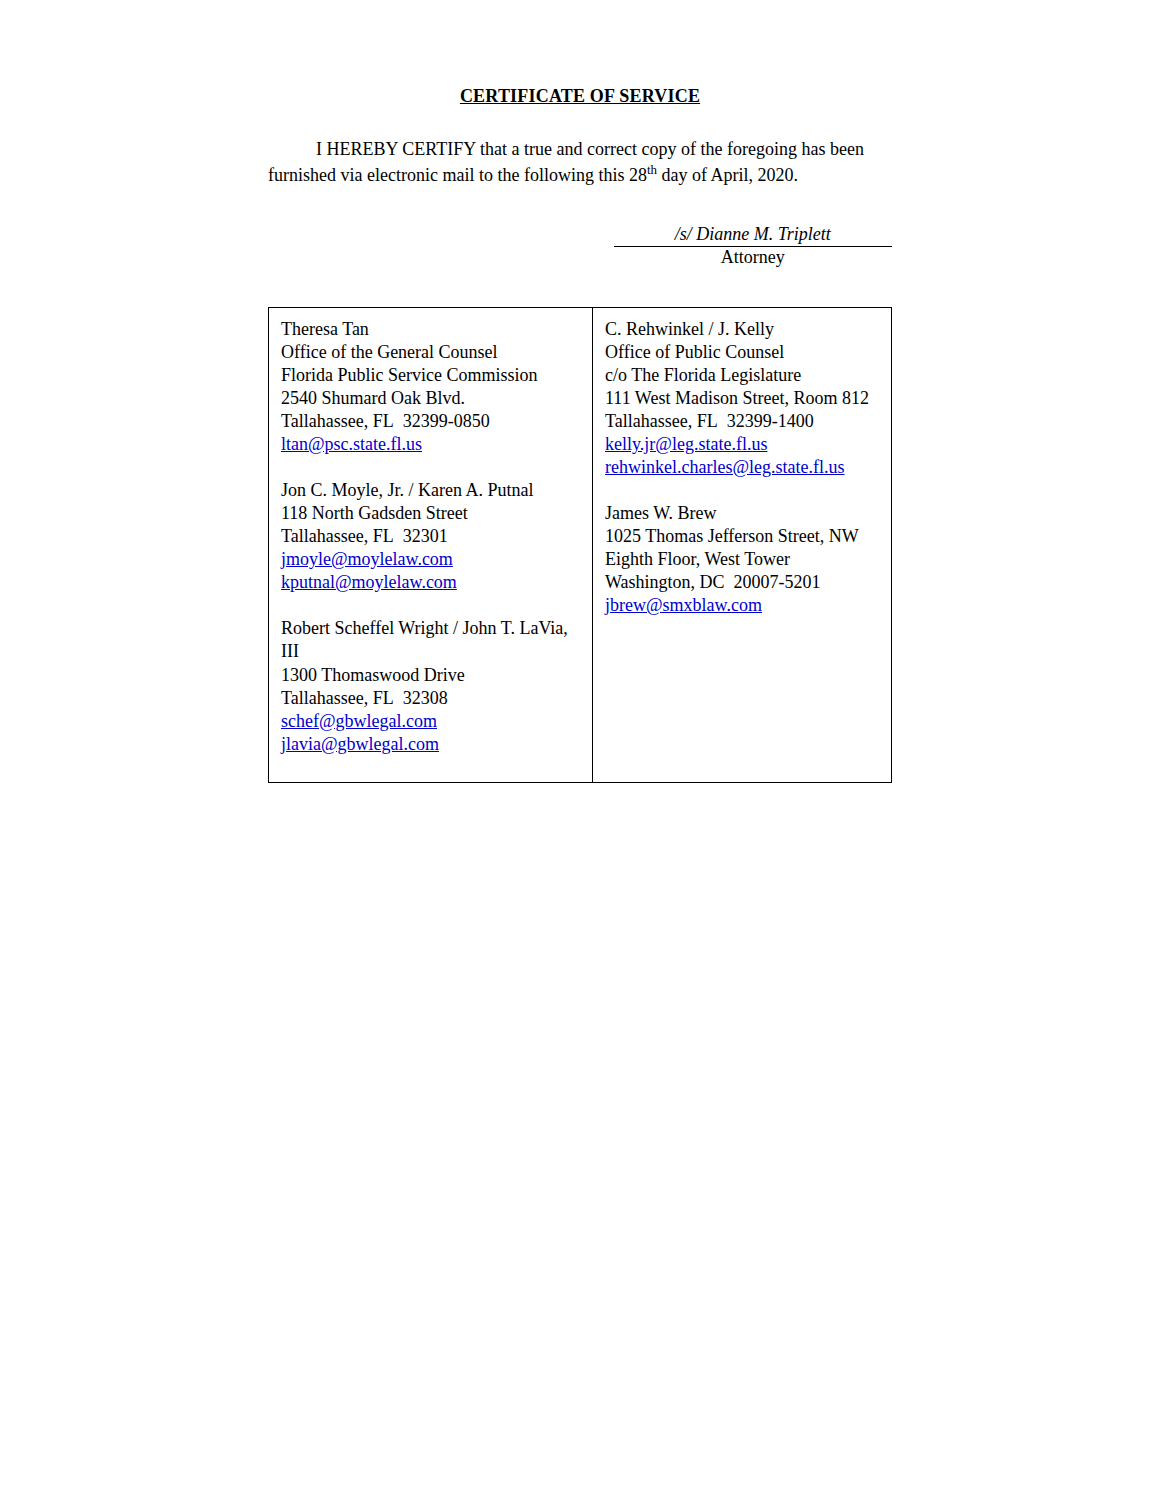CERTIFICATE OF SERVICE
I HEREBY CERTIFY that a true and correct copy of the foregoing has been furnished via electronic mail to the following this 28th day of April, 2020.
/s/ Dianne M. Triplett
Attorney
| Theresa Tan Office of the General Counsel Florida Public Service Commission 2540 Shumard Oak Blvd. Tallahassee, FL 32399-0850 ltan@psc.state.fl.us Jon C. Moyle, Jr. / Karen A. Putnal 118 North Gadsden Street Tallahassee, FL 32301 jmoyle@moylelaw.com kputnal@moylelaw.com Robert Scheffel Wright / John T. LaVia, III 1300 Thomaswood Drive Tallahassee, FL 32308 schef@gbwlegal.com jlavia@gbwlegal.com | C. Rehwinkel / J. Kelly Office of Public Counsel c/o The Florida Legislature 111 West Madison Street, Room 812 Tallahassee, FL 32399-1400 kelly.jr@leg.state.fl.us rehwinkel.charles@leg.state.fl.us James W. Brew 1025 Thomas Jefferson Street, NW Eighth Floor, West Tower Washington, DC 20007-5201 jbrew@smxblaw.com |